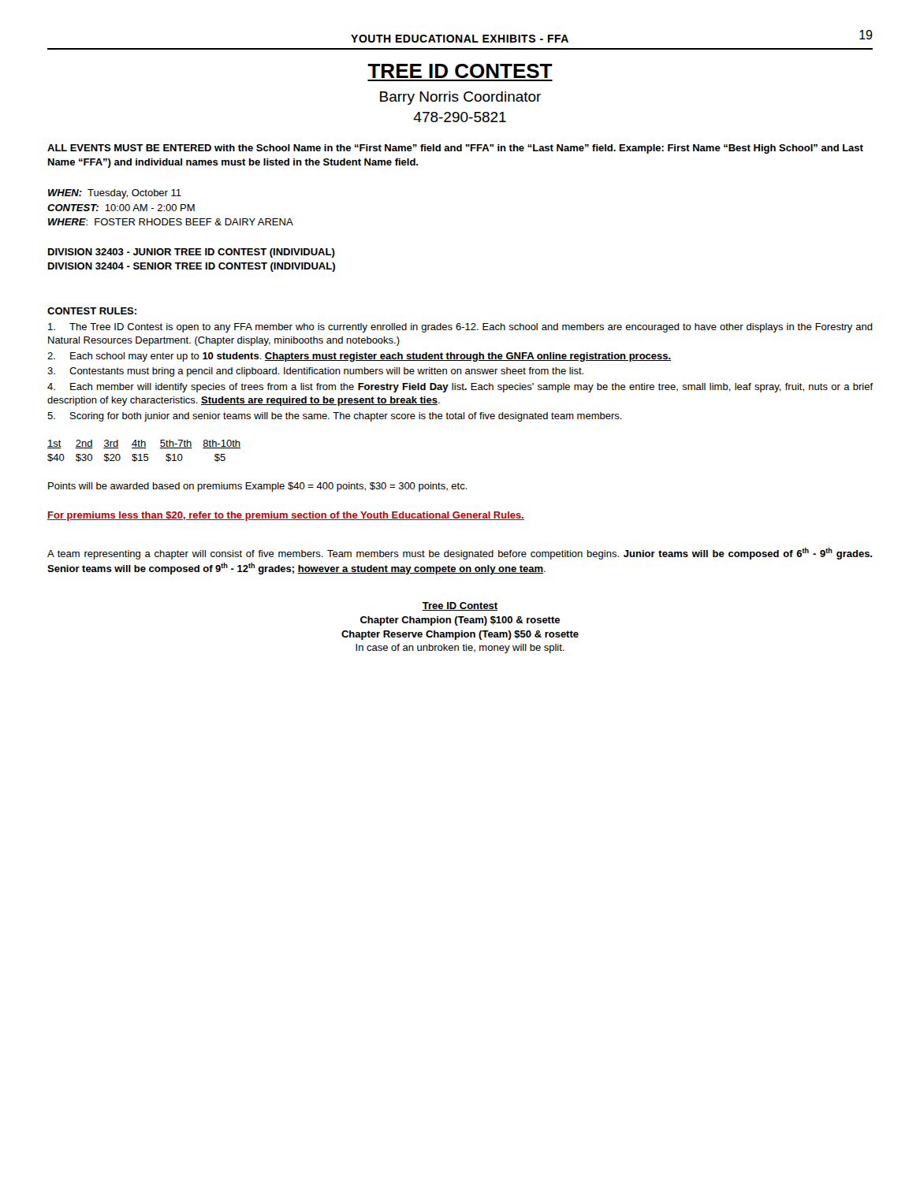YOUTH EDUCATIONAL EXHIBITS - FFA
19
TREE ID CONTEST
Barry Norris Coordinator
478-290-5821
ALL EVENTS MUST BE ENTERED with the School Name in the “First Name” field and "FFA" in the “Last Name” field. Example: First Name “Best High School” and Last Name “FFA”) and individual names must be listed in the Student Name field.
WHEN: Tuesday, October 11
CONTEST: 10:00 AM - 2:00 PM
WHERE: FOSTER RHODES BEEF & DAIRY ARENA
DIVISION 32403 - JUNIOR TREE ID CONTEST (INDIVIDUAL)
DIVISION 32404 - SENIOR TREE ID CONTEST (INDIVIDUAL)
CONTEST RULES:
1. The Tree ID Contest is open to any FFA member who is currently enrolled in grades 6-12. Each school and members are encouraged to have other displays in the Forestry and Natural Resources Department. (Chapter display, minibooths and notebooks.)
2. Each school may enter up to 10 students. Chapters must register each student through the GNFA online registration process.
3. Contestants must bring a pencil and clipboard. Identification numbers will be written on answer sheet from the list.
4. Each member will identify species of trees from a list from the Forestry Field Day list. Each species' sample may be the entire tree, small limb, leaf spray, fruit, nuts or a brief description of key characteristics. Students are required to be present to break ties.
5. Scoring for both junior and senior teams will be the same. The chapter score is the total of five designated team members.
| 1st | 2nd | 3rd | 4th | 5th-7th | 8th-10th |
| $40 | $30 | $20 | $15 | $10 | $5 |
Points will be awarded based on premiums Example $40 = 400 points, $30 = 300 points, etc.
For premiums less than $20, refer to the premium section of the Youth Educational General Rules.
A team representing a chapter will consist of five members. Team members must be designated before competition begins. Junior teams will be composed of 6th - 9th grades. Senior teams will be composed of 9th - 12th grades; however a student may compete on only one team.
Tree ID Contest
Chapter Champion (Team) $100 & rosette
Chapter Reserve Champion (Team) $50 & rosette
In case of an unbroken tie, money will be split.